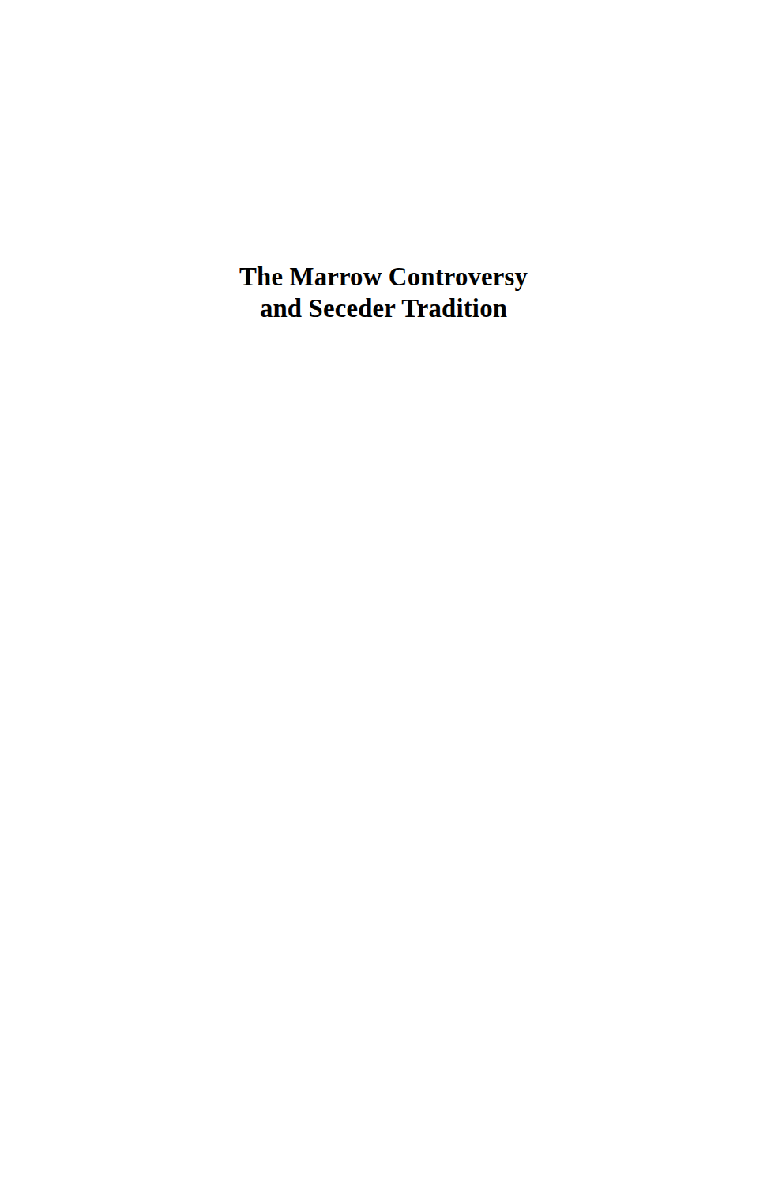The Marrow Controversy and Seceder Tradition